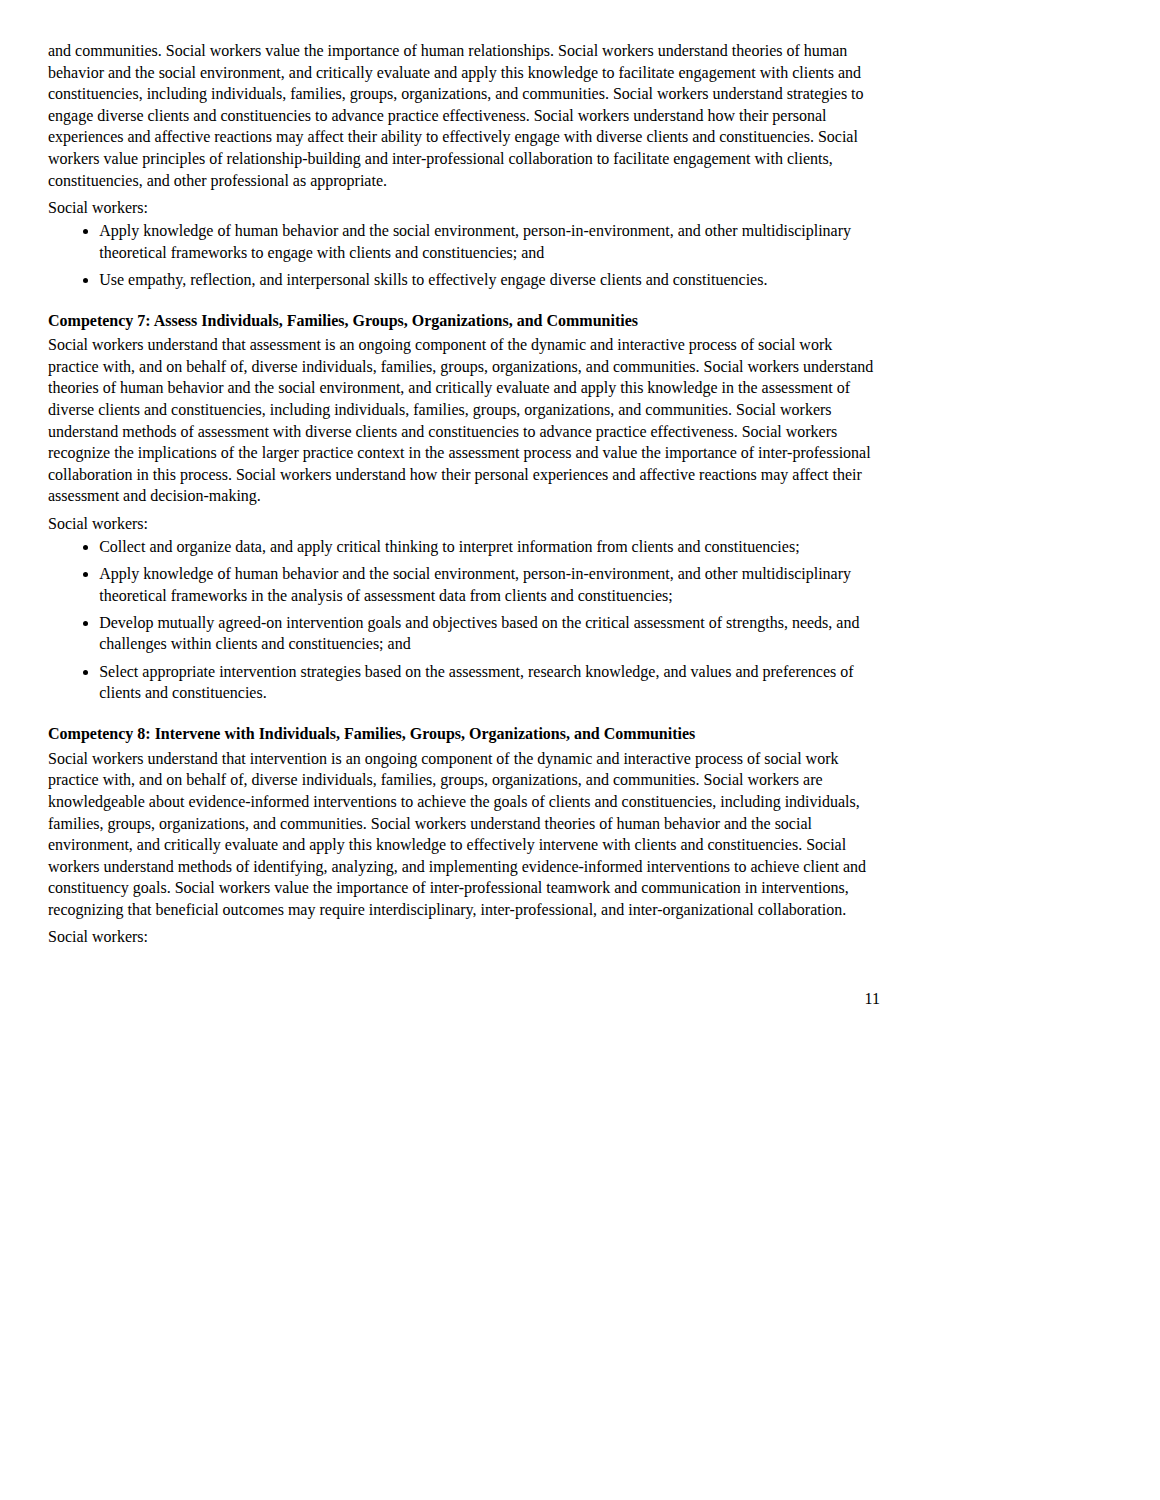and communities. Social workers value the importance of human relationships. Social workers understand theories of human behavior and the social environment, and critically evaluate and apply this knowledge to facilitate engagement with clients and constituencies, including individuals, families, groups, organizations, and communities. Social workers understand strategies to engage diverse clients and constituencies to advance practice effectiveness. Social workers understand how their personal experiences and affective reactions may affect their ability to effectively engage with diverse clients and constituencies. Social workers value principles of relationship-building and inter-professional collaboration to facilitate engagement with clients, constituencies, and other professional as appropriate.
Social workers:
Apply knowledge of human behavior and the social environment, person-in-environment, and other multidisciplinary theoretical frameworks to engage with clients and constituencies; and
Use empathy, reflection, and interpersonal skills to effectively engage diverse clients and constituencies.
Competency 7: Assess Individuals, Families, Groups, Organizations, and Communities
Social workers understand that assessment is an ongoing component of the dynamic and interactive process of social work practice with, and on behalf of, diverse individuals, families, groups, organizations, and communities. Social workers understand theories of human behavior and the social environment, and critically evaluate and apply this knowledge in the assessment of diverse clients and constituencies, including individuals, families, groups, organizations, and communities. Social workers understand methods of assessment with diverse clients and constituencies to advance practice effectiveness. Social workers recognize the implications of the larger practice context in the assessment process and value the importance of inter-professional collaboration in this process. Social workers understand how their personal experiences and affective reactions may affect their assessment and decision-making.
Social workers:
Collect and organize data, and apply critical thinking to interpret information from clients and constituencies;
Apply knowledge of human behavior and the social environment, person-in-environment, and other multidisciplinary theoretical frameworks in the analysis of assessment data from clients and constituencies;
Develop mutually agreed-on intervention goals and objectives based on the critical assessment of strengths, needs, and challenges within clients and constituencies; and
Select appropriate intervention strategies based on the assessment, research knowledge, and values and preferences of clients and constituencies.
Competency 8: Intervene with Individuals, Families, Groups, Organizations, and Communities
Social workers understand that intervention is an ongoing component of the dynamic and interactive process of social work practice with, and on behalf of, diverse individuals, families, groups, organizations, and communities. Social workers are knowledgeable about evidence-informed interventions to achieve the goals of clients and constituencies, including individuals, families, groups, organizations, and communities. Social workers understand theories of human behavior and the social environment, and critically evaluate and apply this knowledge to effectively intervene with clients and constituencies. Social workers understand methods of identifying, analyzing, and implementing evidence-informed interventions to achieve client and constituency goals. Social workers value the importance of inter-professional teamwork and communication in interventions, recognizing that beneficial outcomes may require interdisciplinary, inter-professional, and inter-organizational collaboration.
Social workers:
11